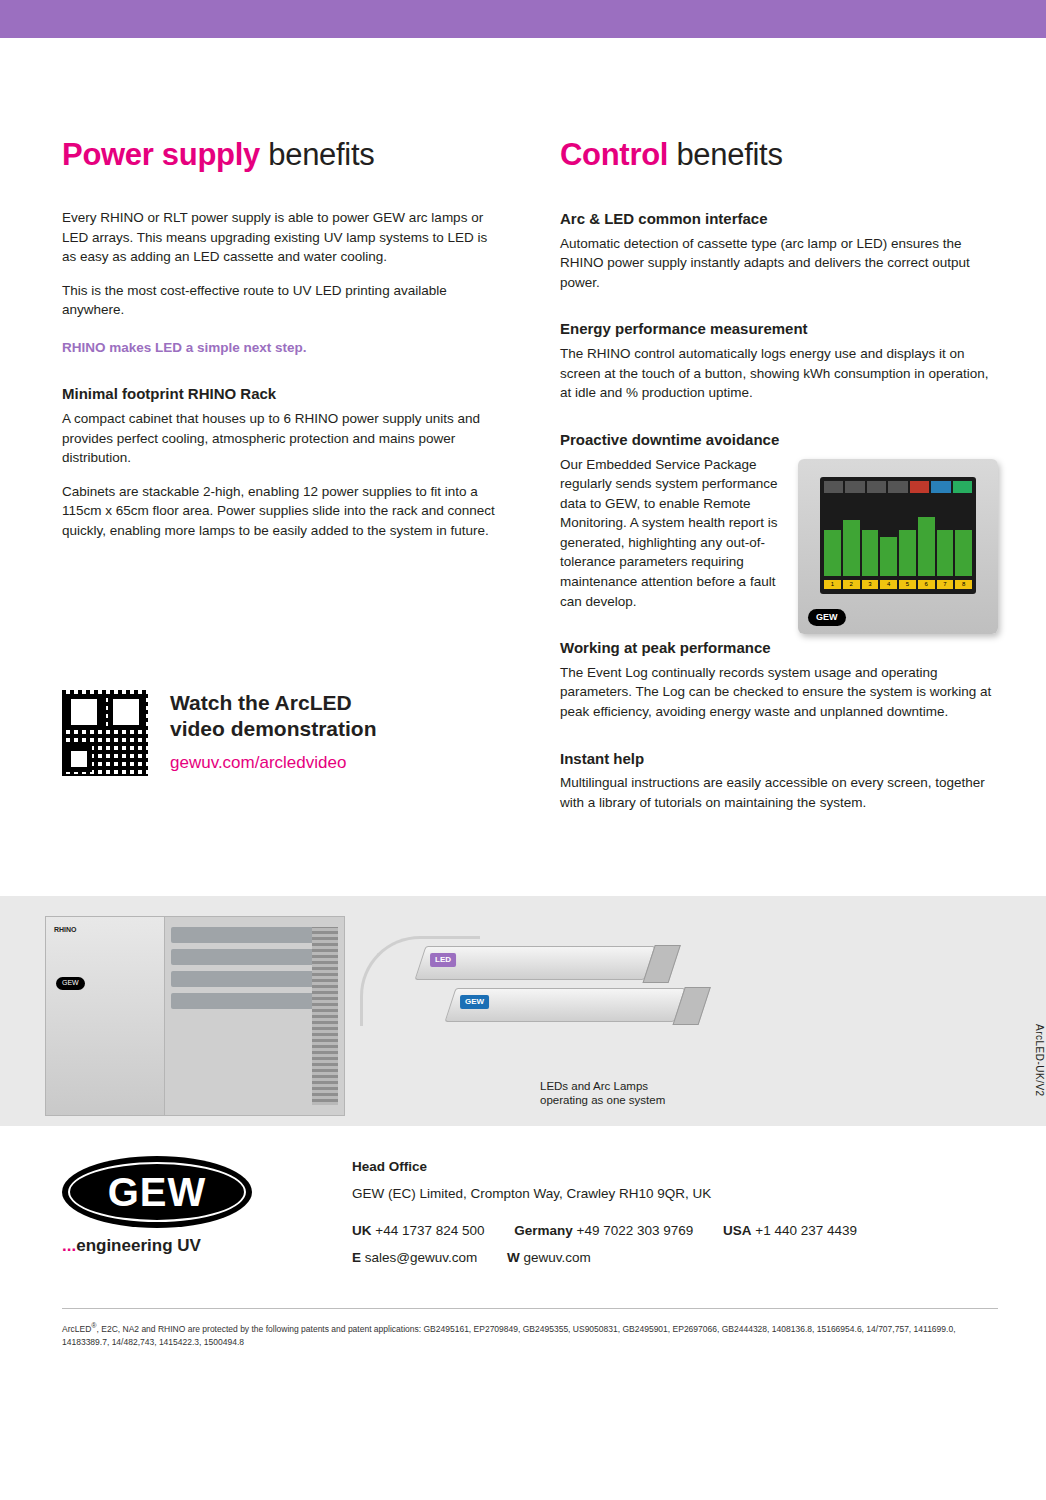Power supply benefits
Every RHINO or RLT power supply is able to power GEW arc lamps or LED arrays. This means upgrading existing UV lamp systems to LED is as easy as adding an LED cassette and water cooling.
This is the most cost-effective route to UV LED printing available anywhere.
RHINO makes LED a simple next step.
Minimal footprint RHINO Rack
A compact cabinet that houses up to 6 RHINO power supply units and provides perfect cooling, atmospheric protection and mains power distribution.
Cabinets are stackable 2-high, enabling 12 power supplies to fit into a 115cm x 65cm floor area. Power supplies slide into the rack and connect quickly, enabling more lamps to be easily added to the system in future.
Watch the ArcLED
video demonstration
gewuv.com/arcledvideo
Control benefits
Arc & LED common interface
Automatic detection of cassette type (arc lamp or LED) ensures the RHINO power supply instantly adapts and delivers the correct output power.
Energy performance measurement
The RHINO control automatically logs energy use and displays it on screen at the touch of a button, showing kWh consumption in operation, at idle and % production uptime.
Proactive downtime avoidance
12345678
GEW
Our Embedded Service Package regularly sends system performance data to GEW, to enable Remote Monitoring. A system health report is generated, highlighting any out-of-tolerance parameters requiring maintenance attention before a fault can develop.
Working at peak performance
The Event Log continually records system usage and operating parameters. The Log can be checked to ensure the system is working at peak efficiency, avoiding energy waste and unplanned downtime.
Instant help
Multilingual instructions are easily accessible on every screen, together with a library of tutorials on maintaining the system.
RHINO GEW
LED
GEW
LEDs and Arc Lamps
operating as one system
ArcLED-UK/V2
GEW
... engineering UV
Head Office
GEW (EC) Limited, Crompton Way, Crawley RH10 9QR, UK
UK +44 1737 824 500 Germany +49 7022 303 9769 USA +1 440 237 4439
E sales@gewuv.com W gewuv.com
ArcLED®, E2C, NA2 and RHINO are protected by the following patents and patent applications: GB2495161, EP2709849, GB2495355, US9050831, GB2495901, EP2697066, GB2444328, 1408136.8, 15166954.6, 14/707,757, 1411699.0, 14183389.7, 14/482,743, 1415422.3, 1500494.8